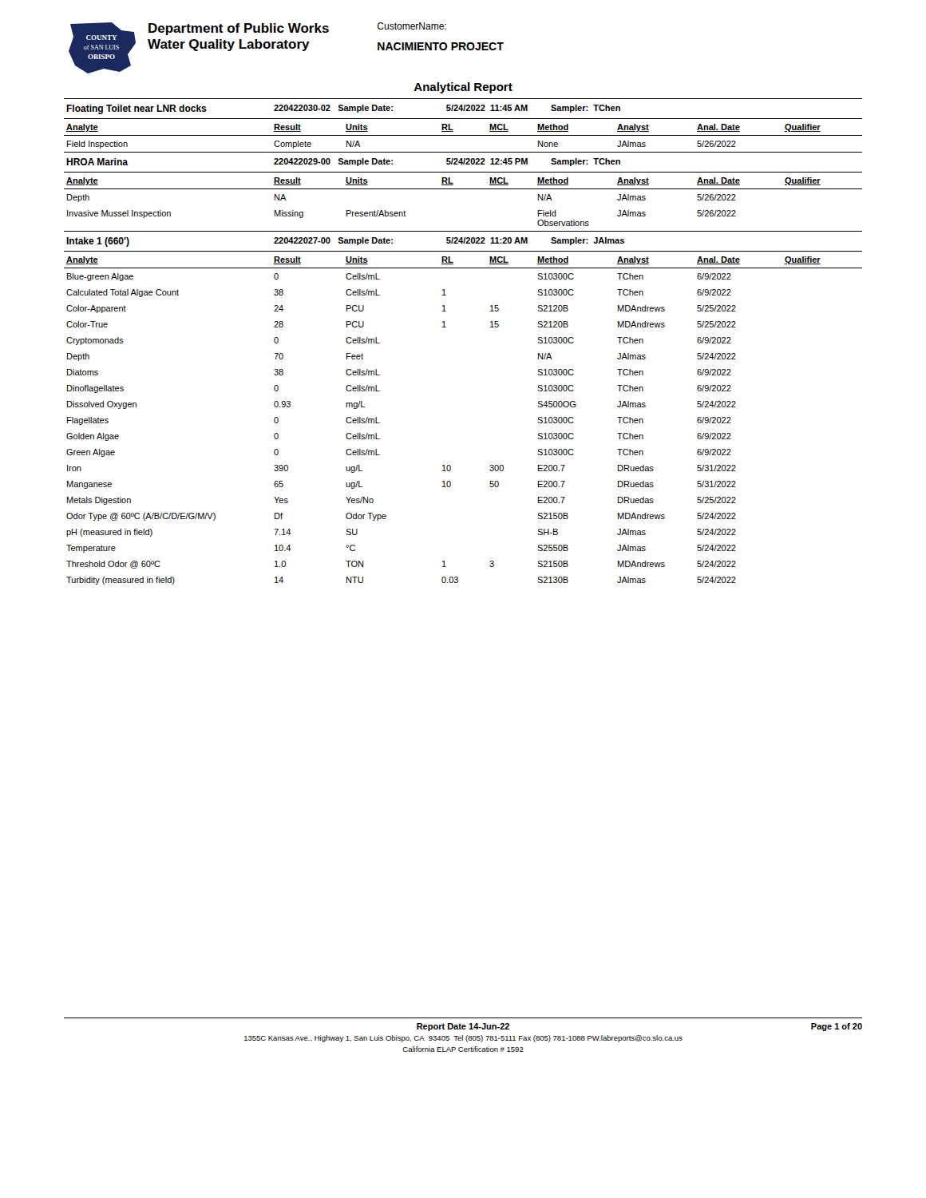COUNTY of SAN LUIS OBISPO
Department of Public Works
Water Quality Laboratory
CustomerName:
NACIMIENTO PROJECT
Analytical Report
| Floating Toilet near LNR docks | 220422030-02 Sample Date: | 5/24/2022 11:45 AM | Sampler: TChen | |
| Analyte | Result | Units | RL | MCL | Method | Analyst | Anal. Date | Qualifier |
| Field Inspection | Complete | N/A | | | None | JAlmas | 5/26/2022 | |
| HROA Marina | 220422029-00 Sample Date: | 5/24/2022 12:45 PM | Sampler: TChen | |
| Analyte | Result | Units | RL | MCL | Method | Analyst | Anal. Date | Qualifier |
| Depth | NA | | | | N/A | JAlmas | 5/26/2022 | |
| Invasive Mussel Inspection | Missing | Present/Absent | | | Field Observations | JAlmas | 5/26/2022 | |
| Intake 1 (660') | 220422027-00 Sample Date: | 5/24/2022 11:20 AM | Sampler: JAlmas | |
| Analyte | Result | Units | RL | MCL | Method | Analyst | Anal. Date | Qualifier |
| Blue-green Algae | 0 | Cells/mL | | | S10300C | TChen | 6/9/2022 | |
| Calculated Total Algae Count | 38 | Cells/mL | 1 | | S10300C | TChen | 6/9/2022 | |
| Color-Apparent | 24 | PCU | 1 | 15 | S2120B | MDAndrews | 5/25/2022 | |
| Color-True | 28 | PCU | 1 | 15 | S2120B | MDAndrews | 5/25/2022 | |
| Cryptomonads | 0 | Cells/mL | | | S10300C | TChen | 6/9/2022 | |
| Depth | 70 | Feet | | | N/A | JAlmas | 5/24/2022 | |
| Diatoms | 38 | Cells/mL | | | S10300C | TChen | 6/9/2022 | |
| Dinoflagellates | 0 | Cells/mL | | | S10300C | TChen | 6/9/2022 | |
| Dissolved Oxygen | 0.93 | mg/L | | | S4500OG | JAlmas | 5/24/2022 | |
| Flagellates | 0 | Cells/mL | | | S10300C | TChen | 6/9/2022 | |
| Golden Algae | 0 | Cells/mL | | | S10300C | TChen | 6/9/2022 | |
| Green Algae | 0 | Cells/mL | | | S10300C | TChen | 6/9/2022 | |
| Iron | 390 | ug/L | 10 | 300 | E200.7 | DRuedas | 5/31/2022 | |
| Manganese | 65 | ug/L | 10 | 50 | E200.7 | DRuedas | 5/31/2022 | |
| Metals Digestion | Yes | Yes/No | | | E200.7 | DRuedas | 5/25/2022 | |
| Odor Type @ 60ºC (A/B/C/D/E/G/M/V) | Df | Odor Type | | | S2150B | MDAndrews | 5/24/2022 | |
| pH (measured in field) | 7.14 | SU | | | SH-B | JAlmas | 5/24/2022 | |
| Temperature | 10.4 | °C | | | S2550B | JAlmas | 5/24/2022 | |
| Threshold Odor @ 60ºC | 1.0 | TON | 1 | 3 | S2150B | MDAndrews | 5/24/2022 | |
| Turbidity (measured in field) | 14 | NTU | 0.03 | | S2130B | JAlmas | 5/24/2022 | |
Report Date 14-Jun-22 Page 1 of 20
1355C Kansas Ave., Highway 1, San Luis Obispo, CA 93405 Tel (805) 781-5111 Fax (805) 781-1088 PW.labreports@co.slo.ca.us
California ELAP Certification # 1592